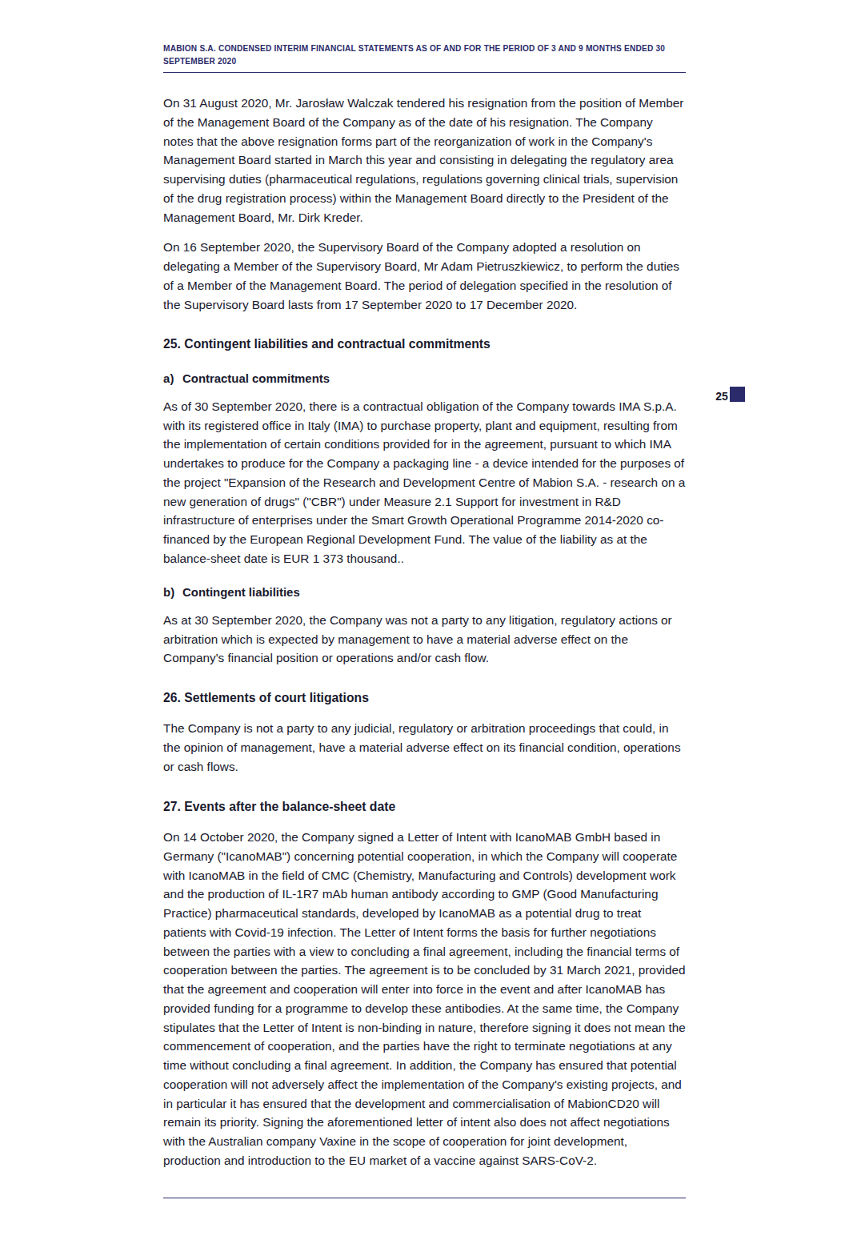Mabion S.A. condensed interim financial statements as of and for the period of 3 and 9 months ended 30 September 2020
25
On 31 August 2020, Mr. Jarosław Walczak tendered his resignation from the position of Member of the Management Board of the Company as of the date of his resignation. The Company notes that the above resignation forms part of the reorganization of work in the Company's Management Board started in March this year and consisting in delegating the regulatory area supervising duties (pharmaceutical regulations, regulations governing clinical trials, supervision of the drug registration process) within the Management Board directly to the President of the Management Board, Mr. Dirk Kreder.
On 16 September 2020, the Supervisory Board of the Company adopted a resolution on delegating a Member of the Supervisory Board, Mr Adam Pietruszkiewicz, to perform the duties of a Member of the Management Board. The period of delegation specified in the resolution of the Supervisory Board lasts from 17 September 2020 to 17 December 2020.
25. Contingent liabilities and contractual commitments
a) Contractual commitments
As of 30 September 2020, there is a contractual obligation of the Company towards IMA S.p.A. with its registered office in Italy (IMA) to purchase property, plant and equipment, resulting from the implementation of certain conditions provided for in the agreement, pursuant to which IMA undertakes to produce for the Company a packaging line - a device intended for the purposes of the project "Expansion of the Research and Development Centre of Mabion S.A. - research on a new generation of drugs" ("CBR") under Measure 2.1 Support for investment in R&D infrastructure of enterprises under the Smart Growth Operational Programme 2014-2020 co-financed by the European Regional Development Fund. The value of the liability as at the balance-sheet date is EUR 1 373 thousand..
b) Contingent liabilities
As at 30 September 2020, the Company was not a party to any litigation, regulatory actions or arbitration which is expected by management to have a material adverse effect on the Company's financial position or operations and/or cash flow.
26. Settlements of court litigations
The Company is not a party to any judicial, regulatory or arbitration proceedings that could, in the opinion of management, have a material adverse effect on its financial condition, operations or cash flows.
27. Events after the balance-sheet date
On 14 October 2020, the Company signed a Letter of Intent with IcanoMAB GmbH based in Germany ("IcanoMAB") concerning potential cooperation, in which the Company will cooperate with IcanoMAB in the field of CMC (Chemistry, Manufacturing and Controls) development work and the production of IL-1R7 mAb human antibody according to GMP (Good Manufacturing Practice) pharmaceutical standards, developed by IcanoMAB as a potential drug to treat patients with Covid-19 infection. The Letter of Intent forms the basis for further negotiations between the parties with a view to concluding a final agreement, including the financial terms of cooperation between the parties. The agreement is to be concluded by 31 March 2021, provided that the agreement and cooperation will enter into force in the event and after IcanoMAB has provided funding for a programme to develop these antibodies. At the same time, the Company stipulates that the Letter of Intent is non-binding in nature, therefore signing it does not mean the commencement of cooperation, and the parties have the right to terminate negotiations at any time without concluding a final agreement. In addition, the Company has ensured that potential cooperation will not adversely affect the implementation of the Company's existing projects, and in particular it has ensured that the development and commercialisation of MabionCD20 will remain its priority. Signing the aforementioned letter of intent also does not affect negotiations with the Australian company Vaxine in the scope of cooperation for joint development, production and introduction to the EU market of a vaccine against SARS-CoV-2.